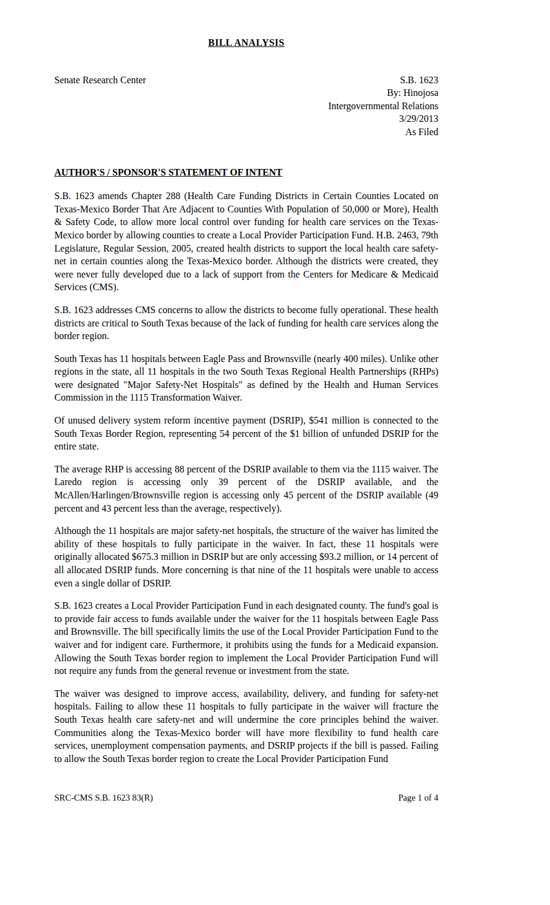BILL ANALYSIS
Senate Research Center
S.B. 1623
By: Hinojosa
Intergovernmental Relations
3/29/2013
As Filed
AUTHOR'S / SPONSOR'S STATEMENT OF INTENT
S.B. 1623 amends Chapter 288 (Health Care Funding Districts in Certain Counties Located on Texas-Mexico Border That Are Adjacent to Counties With Population of 50,000 or More), Health & Safety Code, to allow more local control over funding for health care services on the Texas-Mexico border by allowing counties to create a Local Provider Participation Fund. H.B. 2463, 79th Legislature, Regular Session, 2005, created health districts to support the local health care safety-net in certain counties along the Texas-Mexico border. Although the districts were created, they were never fully developed due to a lack of support from the Centers for Medicare & Medicaid Services (CMS).
S.B. 1623 addresses CMS concerns to allow the districts to become fully operational. These health districts are critical to South Texas because of the lack of funding for health care services along the border region.
South Texas has 11 hospitals between Eagle Pass and Brownsville (nearly 400 miles). Unlike other regions in the state, all 11 hospitals in the two South Texas Regional Health Partnerships (RHPs) were designated "Major Safety-Net Hospitals" as defined by the Health and Human Services Commission in the 1115 Transformation Waiver.
Of unused delivery system reform incentive payment (DSRIP), $541 million is connected to the South Texas Border Region, representing 54 percent of the $1 billion of unfunded DSRIP for the entire state.
The average RHP is accessing 88 percent of the DSRIP available to them via the 1115 waiver. The Laredo region is accessing only 39 percent of the DSRIP available, and the McAllen/Harlingen/Brownsville region is accessing only 45 percent of the DSRIP available (49 percent and 43 percent less than the average, respectively).
Although the 11 hospitals are major safety-net hospitals, the structure of the waiver has limited the ability of these hospitals to fully participate in the waiver. In fact, these 11 hospitals were originally allocated $675.3 million in DSRIP but are only accessing $93.2 million, or 14 percent of all allocated DSRIP funds. More concerning is that nine of the 11 hospitals were unable to access even a single dollar of DSRIP.
S.B. 1623 creates a Local Provider Participation Fund in each designated county. The fund's goal is to provide fair access to funds available under the waiver for the 11 hospitals between Eagle Pass and Brownsville. The bill specifically limits the use of the Local Provider Participation Fund to the waiver and for indigent care. Furthermore, it prohibits using the funds for a Medicaid expansion. Allowing the South Texas border region to implement the Local Provider Participation Fund will not require any funds from the general revenue or investment from the state.
The waiver was designed to improve access, availability, delivery, and funding for safety-net hospitals. Failing to allow these 11 hospitals to fully participate in the waiver will fracture the South Texas health care safety-net and will undermine the core principles behind the waiver. Communities along the Texas-Mexico border will have more flexibility to fund health care services, unemployment compensation payments, and DSRIP projects if the bill is passed. Failing to allow the South Texas border region to create the Local Provider Participation Fund
SRC-CMS S.B. 1623 83(R)
Page 1 of 4